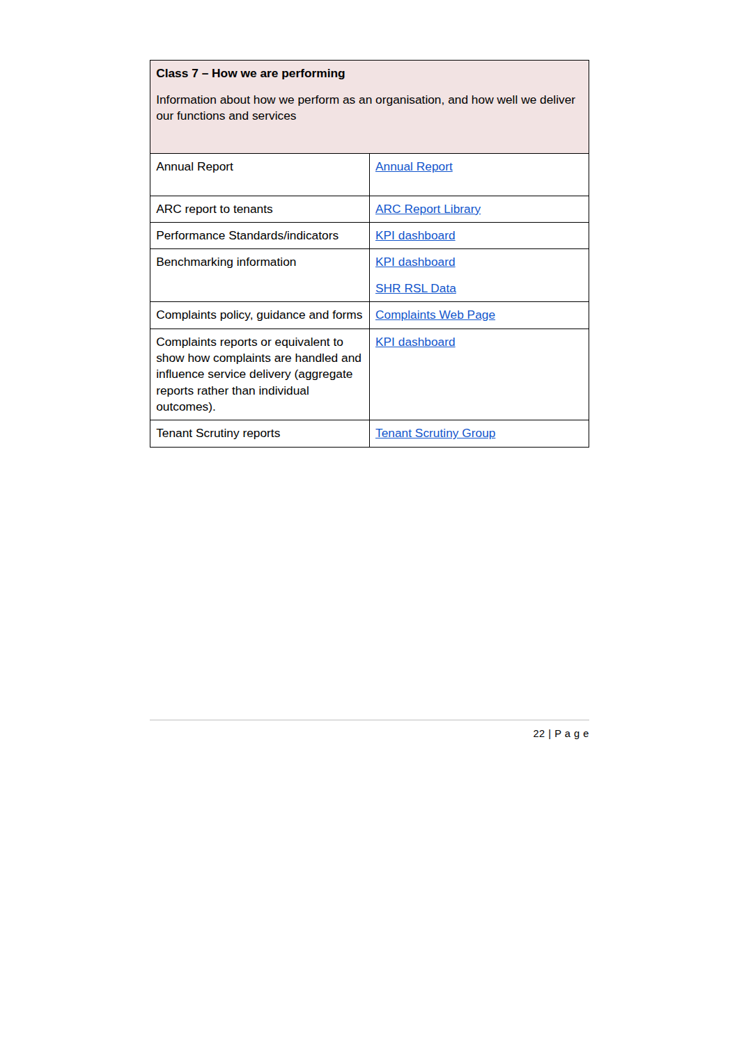| Class 7 – How we are performing Information about how we perform as an organisation, and how well we deliver our functions and services |
| Annual Report | Annual Report |
| ARC report to tenants | ARC Report Library |
| Performance Standards/indicators | KPI dashboard |
| Benchmarking information | KPI dashboard SHR RSL Data |
| Complaints policy, guidance and forms | Complaints Web Page |
| Complaints reports or equivalent to show how complaints are handled and influence service delivery (aggregate reports rather than individual outcomes). | KPI dashboard |
| Tenant Scrutiny reports | Tenant Scrutiny Group |
22 | P a g e